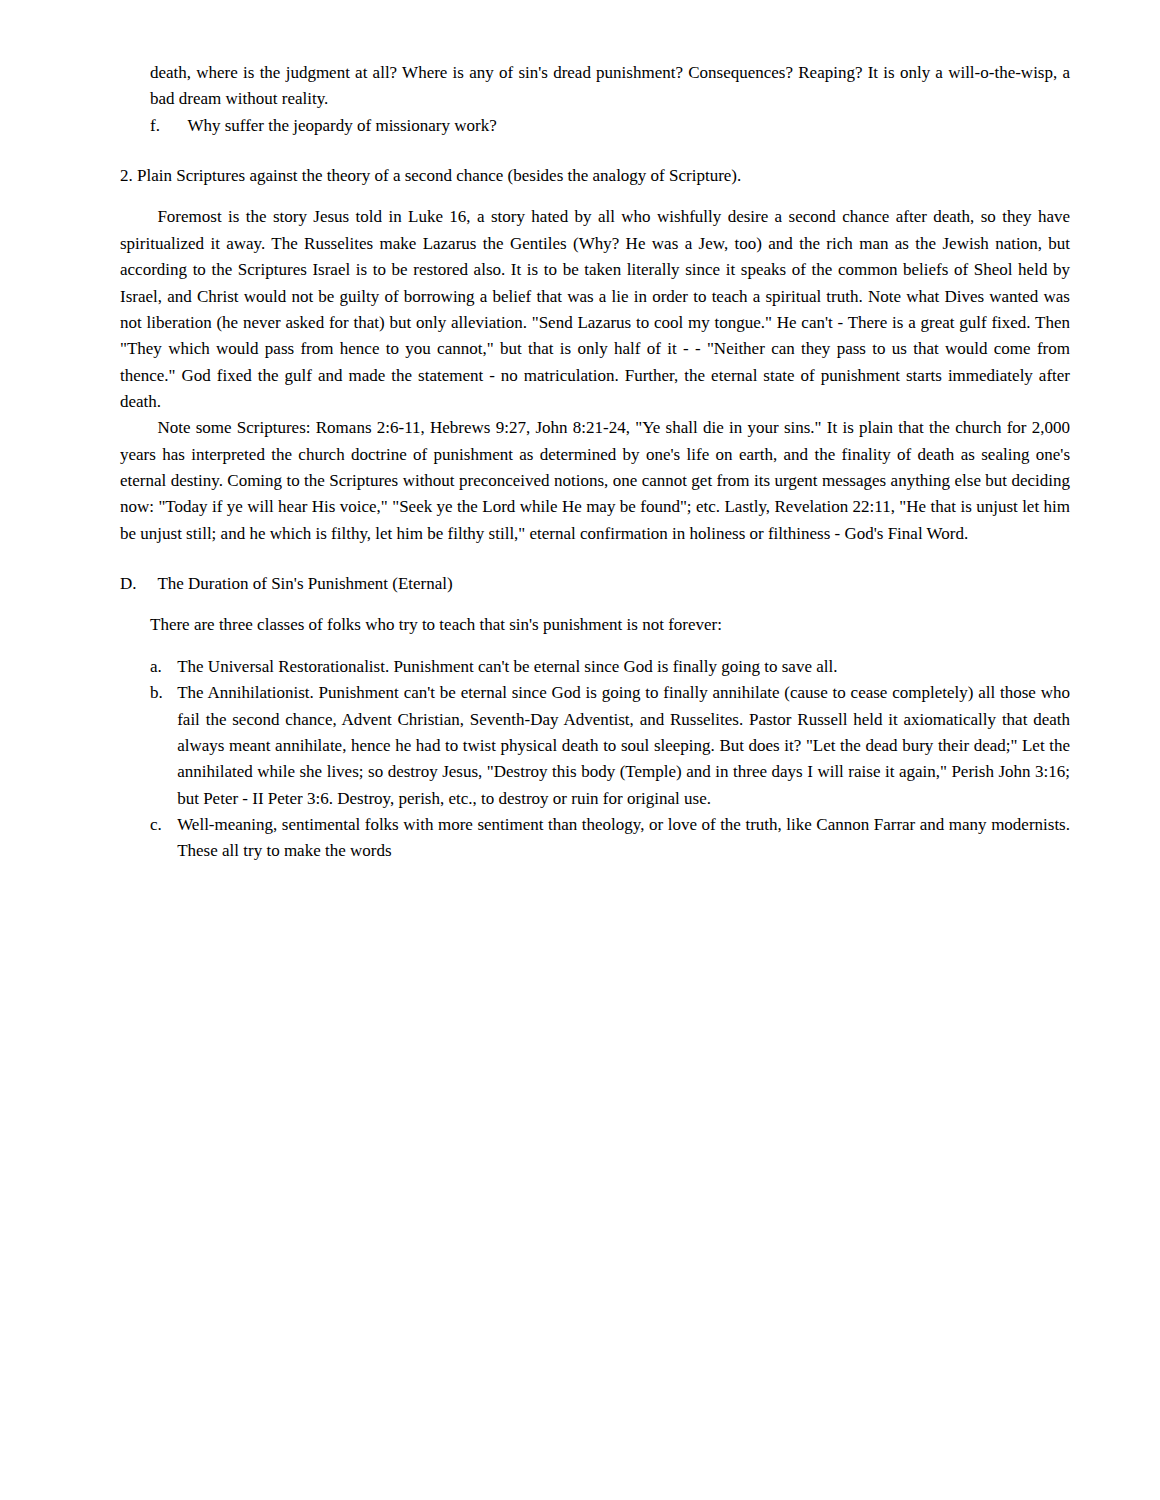death, where is the judgment at all? Where is any of sin's dread punishment? Consequences? Reaping? It is only a will-o-the-wisp, a bad dream without reality.
f.
Why suffer the jeopardy of missionary work?
2. Plain Scriptures against the theory of a second chance (besides the analogy of Scripture).
Foremost is the story Jesus told in Luke 16, a story hated by all who wishfully desire a second chance after death, so they have spiritualized it away. The Russelites make Lazarus the Gentiles (Why? He was a Jew, too) and the rich man as the Jewish nation, but according to the Scriptures Israel is to be restored also. It is to be taken literally since it speaks of the common beliefs of Sheol held by Israel, and Christ would not be guilty of borrowing a belief that was a lie in order to teach a spiritual truth. Note what Dives wanted was not liberation (he never asked for that) but only alleviation. "Send Lazarus to cool my tongue." He can't - There is a great gulf fixed. Then "They which would pass from hence to you cannot," but that is only half of it - - "Neither can they pass to us that would come from thence." God fixed the gulf and made the statement - no matriculation. Further, the eternal state of punishment starts immediately after death.
Note some Scriptures: Romans 2:6-11, Hebrews 9:27, John 8:21-24, "Ye shall die in your sins." It is plain that the church for 2,000 years has interpreted the church doctrine of punishment as determined by one's life on earth, and the finality of death as sealing one's eternal destiny. Coming to the Scriptures without preconceived notions, one cannot get from its urgent messages anything else but deciding now: "Today if ye will hear His voice," "Seek ye the Lord while He may be found"; etc. Lastly, Revelation 22:11, "He that is unjust let him be unjust still; and he which is filthy, let him be filthy still," eternal confirmation in holiness or filthiness - God's Final Word.
D.
The Duration of Sin's Punishment (Eternal)
There are three classes of folks who try to teach that sin's punishment is not forever:
a.
The Universal Restorationalist. Punishment can't be eternal since God is finally going to save all.
b.
The Annihilationist. Punishment can't be eternal since God is going to finally annihilate (cause to cease completely) all those who fail the second chance, Advent Christian, Seventh-Day Adventist, and Russelites. Pastor Russell held it axiomatically that death always meant annihilate, hence he had to twist physical death to soul sleeping. But does it? "Let the dead bury their dead;" Let the annihilated while she lives; so destroy Jesus, "Destroy this body (Temple) and in three days I will raise it again," Perish John 3:16; but Peter - II Peter 3:6. Destroy, perish, etc., to destroy or ruin for original use.
c.
Well-meaning, sentimental folks with more sentiment than theology, or love of the truth, like Cannon Farrar and many modernists. These all try to make the words